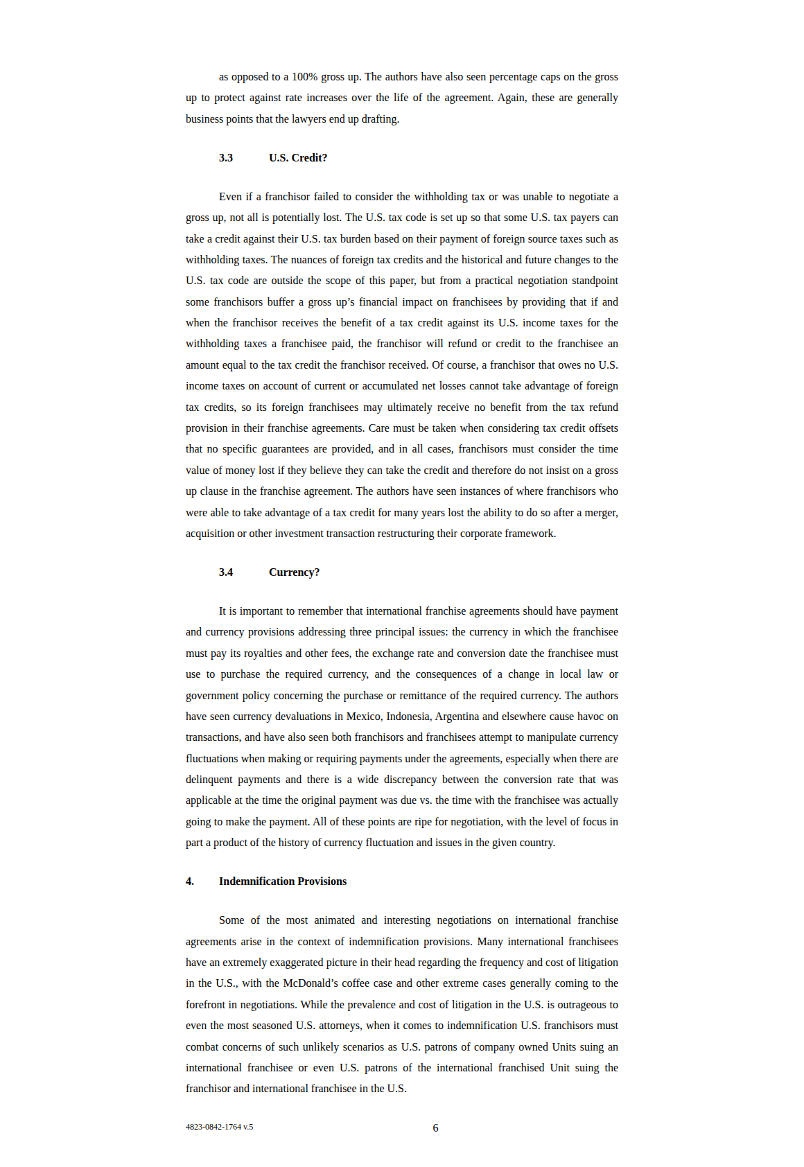as opposed to a 100% gross up. The authors have also seen percentage caps on the gross up to protect against rate increases over the life of the agreement. Again, these are generally business points that the lawyers end up drafting.
3.3 U.S. Credit?
Even if a franchisor failed to consider the withholding tax or was unable to negotiate a gross up, not all is potentially lost. The U.S. tax code is set up so that some U.S. tax payers can take a credit against their U.S. tax burden based on their payment of foreign source taxes such as withholding taxes. The nuances of foreign tax credits and the historical and future changes to the U.S. tax code are outside the scope of this paper, but from a practical negotiation standpoint some franchisors buffer a gross up’s financial impact on franchisees by providing that if and when the franchisor receives the benefit of a tax credit against its U.S. income taxes for the withholding taxes a franchisee paid, the franchisor will refund or credit to the franchisee an amount equal to the tax credit the franchisor received. Of course, a franchisor that owes no U.S. income taxes on account of current or accumulated net losses cannot take advantage of foreign tax credits, so its foreign franchisees may ultimately receive no benefit from the tax refund provision in their franchise agreements. Care must be taken when considering tax credit offsets that no specific guarantees are provided, and in all cases, franchisors must consider the time value of money lost if they believe they can take the credit and therefore do not insist on a gross up clause in the franchise agreement. The authors have seen instances of where franchisors who were able to take advantage of a tax credit for many years lost the ability to do so after a merger, acquisition or other investment transaction restructuring their corporate framework.
3.4 Currency?
It is important to remember that international franchise agreements should have payment and currency provisions addressing three principal issues: the currency in which the franchisee must pay its royalties and other fees, the exchange rate and conversion date the franchisee must use to purchase the required currency, and the consequences of a change in local law or government policy concerning the purchase or remittance of the required currency. The authors have seen currency devaluations in Mexico, Indonesia, Argentina and elsewhere cause havoc on transactions, and have also seen both franchisors and franchisees attempt to manipulate currency fluctuations when making or requiring payments under the agreements, especially when there are delinquent payments and there is a wide discrepancy between the conversion rate that was applicable at the time the original payment was due vs. the time with the franchisee was actually going to make the payment. All of these points are ripe for negotiation, with the level of focus in part a product of the history of currency fluctuation and issues in the given country.
4. Indemnification Provisions
Some of the most animated and interesting negotiations on international franchise agreements arise in the context of indemnification provisions. Many international franchisees have an extremely exaggerated picture in their head regarding the frequency and cost of litigation in the U.S., with the McDonald’s coffee case and other extreme cases generally coming to the forefront in negotiations. While the prevalence and cost of litigation in the U.S. is outrageous to even the most seasoned U.S. attorneys, when it comes to indemnification U.S. franchisors must combat concerns of such unlikely scenarios as U.S. patrons of company owned Units suing an international franchisee or even U.S. patrons of the international franchised Unit suing the franchisor and international franchisee in the U.S.
4823-0842-1764 v.5
6